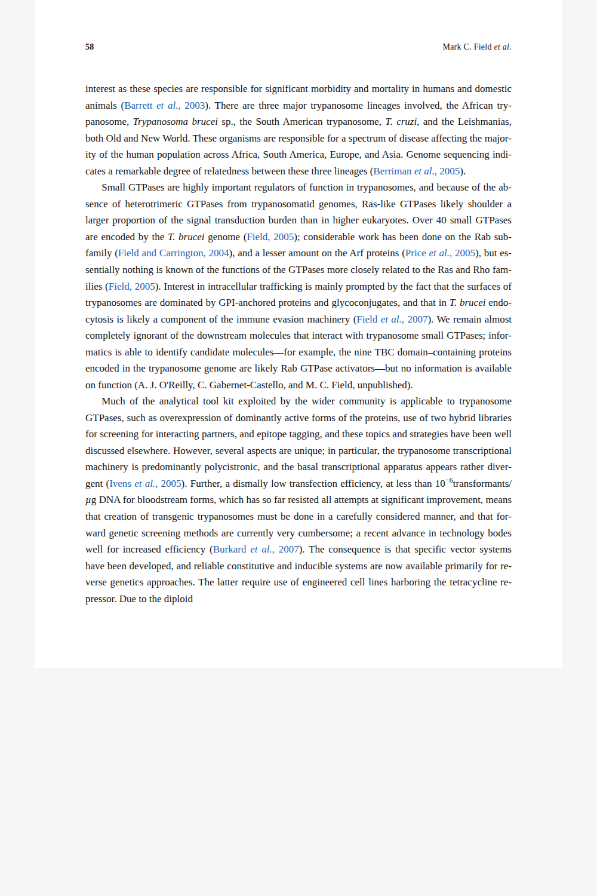58 Mark C. Field et al.
interest as these species are responsible for significant morbidity and mortality in humans and domestic animals (Barrett et al., 2003). There are three major trypanosome lineages involved, the African trypanosome, Trypanosoma brucei sp., the South American trypanosome, T. cruzi, and the Leishmanias, both Old and New World. These organisms are responsible for a spectrum of disease affecting the majority of the human population across Africa, South America, Europe, and Asia. Genome sequencing indicates a remarkable degree of relatedness between these three lineages (Berriman et al., 2005).
Small GTPases are highly important regulators of function in trypanosomes, and because of the absence of heterotrimeric GTPases from trypanosomatid genomes, Ras-like GTPases likely shoulder a larger proportion of the signal transduction burden than in higher eukaryotes. Over 40 small GTPases are encoded by the T. brucei genome (Field, 2005); considerable work has been done on the Rab subfamily (Field and Carrington, 2004), and a lesser amount on the Arf proteins (Price et al., 2005), but essentially nothing is known of the functions of the GTPases more closely related to the Ras and Rho families (Field, 2005). Interest in intracellular trafficking is mainly prompted by the fact that the surfaces of trypanosomes are dominated by GPI-anchored proteins and glycoconjugates, and that in T. brucei endocytosis is likely a component of the immune evasion machinery (Field et al., 2007). We remain almost completely ignorant of the downstream molecules that interact with trypanosome small GTPases; informatics is able to identify candidate molecules—for example, the nine TBC domain–containing proteins encoded in the trypanosome genome are likely Rab GTPase activators—but no information is available on function (A. J. O'Reilly, C. Gabernet-Castello, and M. C. Field, unpublished).
Much of the analytical tool kit exploited by the wider community is applicable to trypanosome GTPases, such as overexpression of dominantly active forms of the proteins, use of two hybrid libraries for screening for interacting partners, and epitope tagging, and these topics and strategies have been well discussed elsewhere. However, several aspects are unique; in particular, the trypanosome transcriptional machinery is predominantly polycistronic, and the basal transcriptional apparatus appears rather divergent (Ivens et al., 2005). Further, a dismally low transfection efficiency, at less than 10−6transformants/µg DNA for bloodstream forms, which has so far resisted all attempts at significant improvement, means that creation of transgenic trypanosomes must be done in a carefully considered manner, and that forward genetic screening methods are currently very cumbersome; a recent advance in technology bodes well for increased efficiency (Burkard et al., 2007). The consequence is that specific vector systems have been developed, and reliable constitutive and inducible systems are now available primarily for reverse genetics approaches. The latter require use of engineered cell lines harboring the tetracycline repressor. Due to the diploid